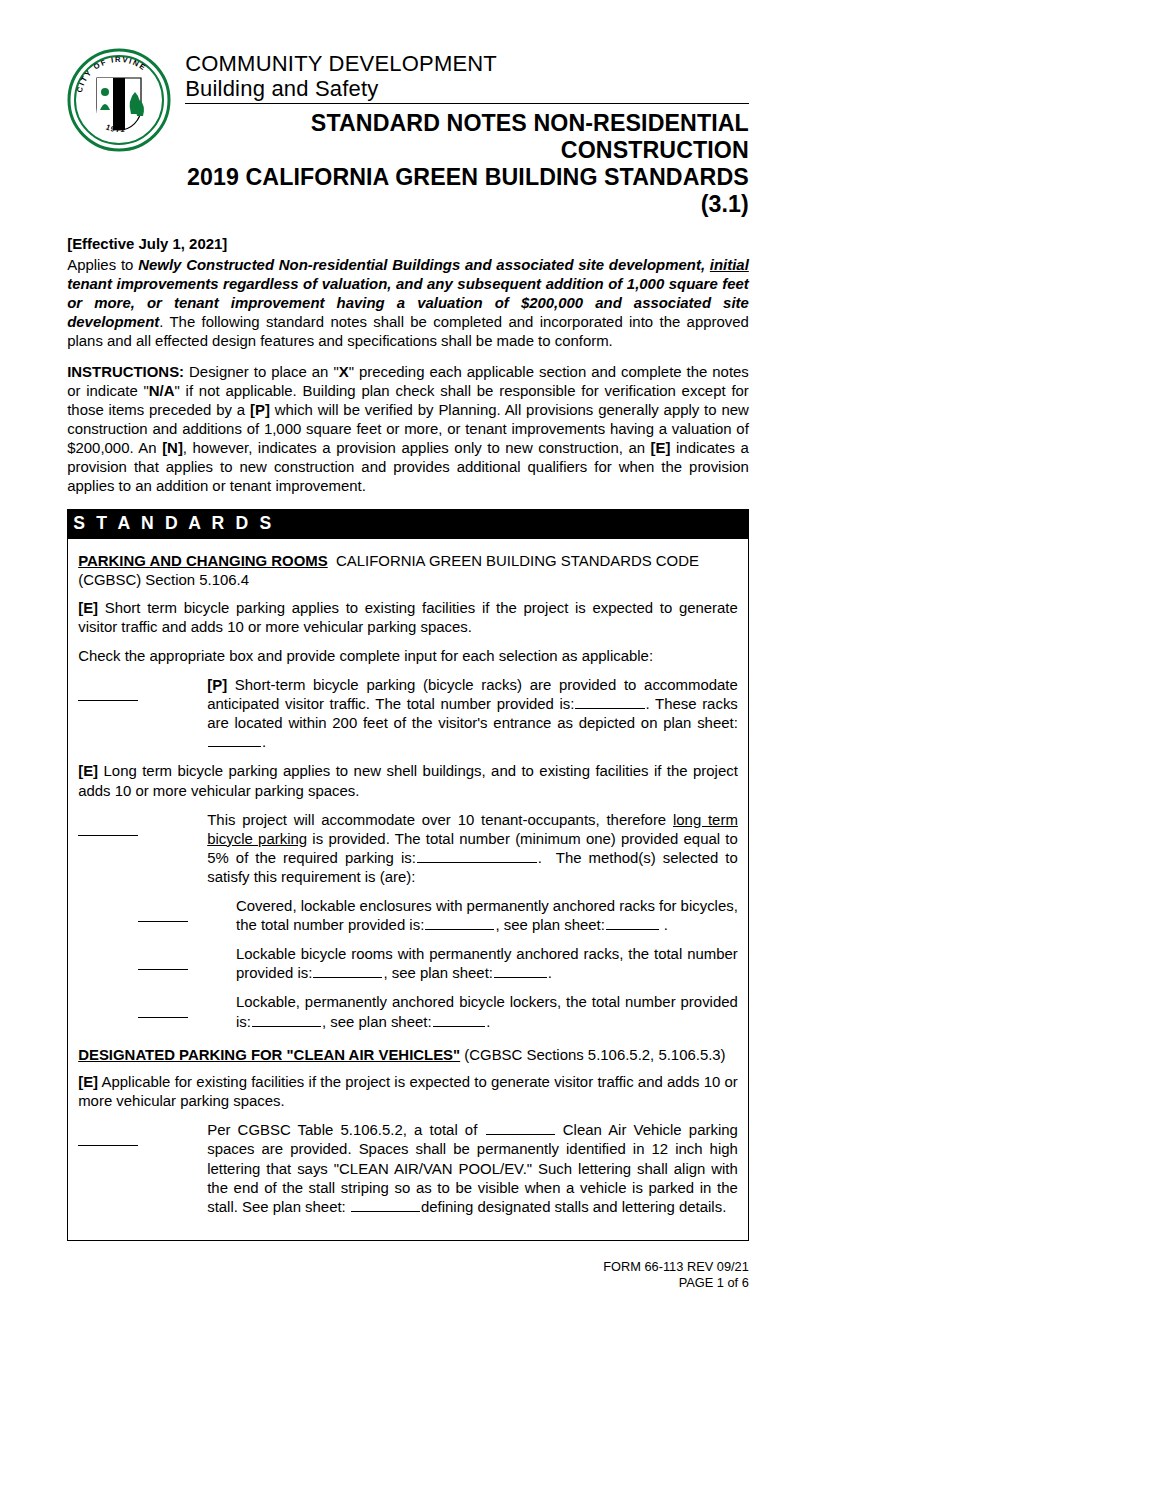CITY OF IRVINE 1971
COMMUNITY DEVELOPMENT Building and Safety
STANDARD NOTES NON-RESIDENTIAL CONSTRUCTION
2019 CALIFORNIA GREEN BUILDING STANDARDS (3.1)
[Effective July 1, 2021]
Applies to Newly Constructed Non-residential Buildings and associated site development, initial tenant improvements regardless of valuation, and any subsequent addition of 1,000 square feet or more, or tenant improvement having a valuation of $200,000 and associated site development. The following standard notes shall be completed and incorporated into the approved plans and all effected design features and specifications shall be made to conform.
INSTRUCTIONS: Designer to place an "X" preceding each applicable section and complete the notes or indicate "N/A" if not applicable. Building plan check shall be responsible for verification except for those items preceded by a [P] which will be verified by Planning. All provisions generally apply to new construction and additions of 1,000 square feet or more, or tenant improvements having a valuation of $200,000. An [N], however, indicates a provision applies only to new construction, an [E] indicates a provision that applies to new construction and provides additional qualifiers for when the provision applies to an addition or tenant improvement.
S T A N D A R D S
PARKING AND CHANGING ROOMS CALIFORNIA GREEN BUILDING STANDARDS CODE (CGBSC) Section 5.106.4
[E] Short term bicycle parking applies to existing facilities if the project is expected to generate visitor traffic and adds 10 or more vehicular parking spaces.
Check the appropriate box and provide complete input for each selection as applicable:
[P] Short-term bicycle parking (bicycle racks) are provided to accommodate anticipated visitor traffic. The total number provided is: . These racks are located within 200 feet of the visitor's entrance as depicted on plan sheet: .
[E] Long term bicycle parking applies to new shell buildings, and to existing facilities if the project adds 10 or more vehicular parking spaces.
This project will accommodate over 10 tenant-occupants, therefore long term bicycle parking is provided. The total number (minimum one) provided equal to 5% of the required parking is: . The method(s) selected to satisfy this requirement is (are):
Covered, lockable enclosures with permanently anchored racks for bicycles, the total number provided is: , see plan sheet: .
Lockable bicycle rooms with permanently anchored racks, the total number provided is: , see plan sheet: .
Lockable, permanently anchored bicycle lockers, the total number provided is: , see plan sheet: .
DESIGNATED PARKING FOR "CLEAN AIR VEHICLES" (CGBSC Sections 5.106.5.2, 5.106.5.3)
[E] Applicable for existing facilities if the project is expected to generate visitor traffic and adds 10 or more vehicular parking spaces.
Per CGBSC Table 5.106.5.2, a total of Clean Air Vehicle parking spaces are provided. Spaces shall be permanently identified in 12 inch high lettering that says "CLEAN AIR/VAN POOL/EV." Such lettering shall align with the end of the stall striping so as to be visible when a vehicle is parked in the stall. See plan sheet: defining designated stalls and lettering details.
FORM 66-113 REV 09/21
PAGE 1 of 6